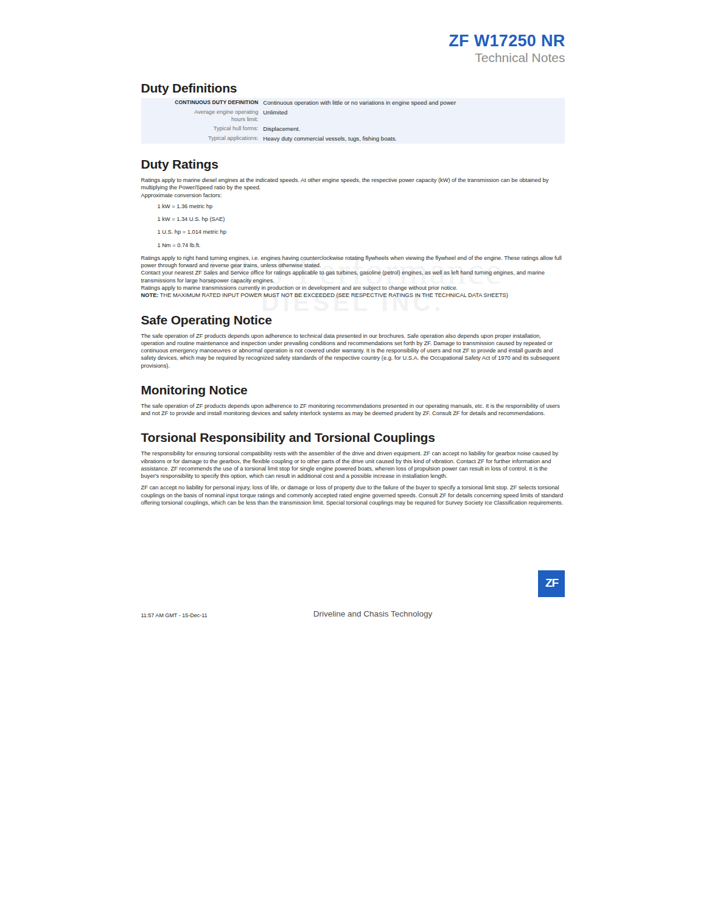J & J Performance
DIESEL INC.
ZF W17250 NR
Technical Notes
Duty Definitions
| CONTINUOUS DUTY DEFINITION | Continuous operation with little or no variations in engine speed and power |
| Average engine operating hours limit: | Unlimited |
| Typical hull forms: | Displacement. |
| Typical applications: | Heavy duty commercial vessels, tugs, fishing boats. |
Duty Ratings
Ratings apply to marine diesel engines at the indicated speeds. At other engine speeds, the respective power capacity (kW) of the transmission can be obtained by multiplying the Power/Speed ratio by the speed.
Approximate conversion factors:
1 kW = 1.36 metric hp
1 kW = 1.34 U.S. hp (SAE)
1 U.S. hp = 1.014 metric hp
1 Nm = 0.74 lb.ft.
Ratings apply to right hand turning engines, i.e. engines having counterclockwise rotating flywheels when viewing the flywheel end of the engine. These ratings allow full power through forward and reverse gear trains, unless otherwise stated.
Contact your nearest ZF Sales and Service office for ratings applicable to gas turbines, gasoline (petrol) engines, as well as left hand turning engines, and marine transmissions for large horsepower capacity engines.
Ratings apply to marine transmissions currently in production or in development and are subject to change without prior notice.
NOTE: THE MAXIMUM RATED INPUT POWER MUST NOT BE EXCEEDED (SEE RESPECTIVE RATINGS IN THE TECHNICAL DATA SHEETS)
Safe Operating Notice
The safe operation of ZF products depends upon adherence to technical data presented in our brochures. Safe operation also depends upon proper installation, operation and routine maintenance and inspection under prevailing conditions and recommendations set forth by ZF. Damage to transmission caused by repeated or continuous emergency manoeuvres or abnormal operation is not covered under warranty. It is the responsibility of users and not ZF to provide and install guards and safety devices, which may be required by recognized safety standards of the respective country (e.g. for U.S.A. the Occupational Safety Act of 1970 and its subsequent provisions).
Monitoring Notice
The safe operation of ZF products depends upon adherence to ZF monitoring recommendations presented in our operating manuals, etc. It is the responsibility of users and not ZF to provide and install monitoring devices and safety interlock systems as may be deemed prudent by ZF. Consult ZF for details and recommendations.
Torsional Responsibility and Torsional Couplings
The responsibility for ensuring torsional compatibility rests with the assembler of the drive and driven equipment. ZF can accept no liability for gearbox noise caused by vibrations or for damage to the gearbox, the flexible coupling or to other parts of the drive unit caused by this kind of vibration. Contact ZF for further information and assistance. ZF recommends the use of a torsional limit stop for single engine powered boats, wherein loss of propulsion power can result in loss of control. It is the buyer's responsibility to specify this option, which can result in additional cost and a possible increase in installation length.
ZF can accept no liability for personal injury, loss of life, or damage or loss of property due to the failure of the buyer to specify a torsional limit stop. ZF selects torsional couplings on the basis of nominal input torque ratings and commonly accepted rated engine governed speeds. Consult ZF for details concerning speed limits of standard offering torsional couplings, which can be less than the transmission limit. Special torsional couplings may be required for Survey Society Ice Classification requirements.
ZF
11:57 AM GMT - 15-Dec-11
Driveline and Chasis Technology